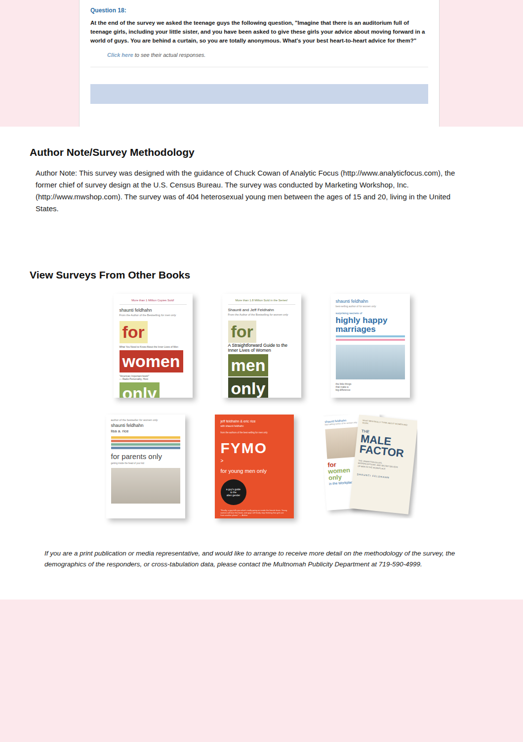Question 18:
At the end of the survey we asked the teenage guys the following question, "Imagine that there is an auditorium full of teenage girls, including your little sister, and you have been asked to give these girls your advice about moving forward in a world of guys. You are behind a curtain, so you are totally anonymous. What's your best heart-to-heart advice for them?"
Click here to see their actual responses.
Author Note/Survey Methodology
Author Note: This survey was designed with the guidance of Chuck Cowan of Analytic Focus (http://www.analyticfocus.com), the former chief of survey design at the U.S. Census Bureau. The survey was conducted by Marketing Workshop, Inc. (http://www.mwshop.com). The survey was of 404 heterosexual young men between the ages of 15 and 20, living in the United States.
View Surveys From Other Books
More than 1 Million Copies Sold!
shaunti feldhahn
From the Author of the Bestselling for men only
for
What You Need to Know About the Inner Lives of Men
women
"American Important book!"
— Radio Personality, Host
only
REVISED AND UPDATED EDITION
More than 1.8 Million Sold in the Series!
Shaunti and Jeff Feldhahn
From the Author of the Bestselling for women only
for
A Straightforward Guide to the Inner Lives of Women
men
only
✱ Quick Start Guide Included
REVISED AND UPDATED EDITION
shaunti feldhahn
best-selling author of for women only
surprising secrets of
highly happy
marriages
the little things
that make a
big difference
author of the bestseller for women only
shaunti feldhahn
lisa a. rice
for parents only
getting inside the head of your kid
jeff feldhahn & eric rice
with shaunti feldhahn
from the authors of the best-selling for men only
FYMO
>
for young men only
a guy's guide
to the
alien gender
"Finally, a guy tells you what's really going on inside the female brain. Young women will love this book, and guys will finally stop thinking that girls are from another planet." — Author
shaunti feldhahn
best-selling author of for women only
for
women
only
in the Workplace
WHAT MEN REALLY THINK ABOUT WOMEN AND WORK
THE
MALE
FACTOR
THE UNWRITTEN RULES,
MISPERCEPTIONS, AND SECRET BELIEFS
OF MEN IN THE WORKPLACE
SHAUNTI FELDHAHN
If you are a print publication or media representative, and would like to arrange to receive more detail on the methodology of the survey, the demographics of the responders, or cross-tabulation data, please contact the Multnomah Publicity Department at 719-590-4999.